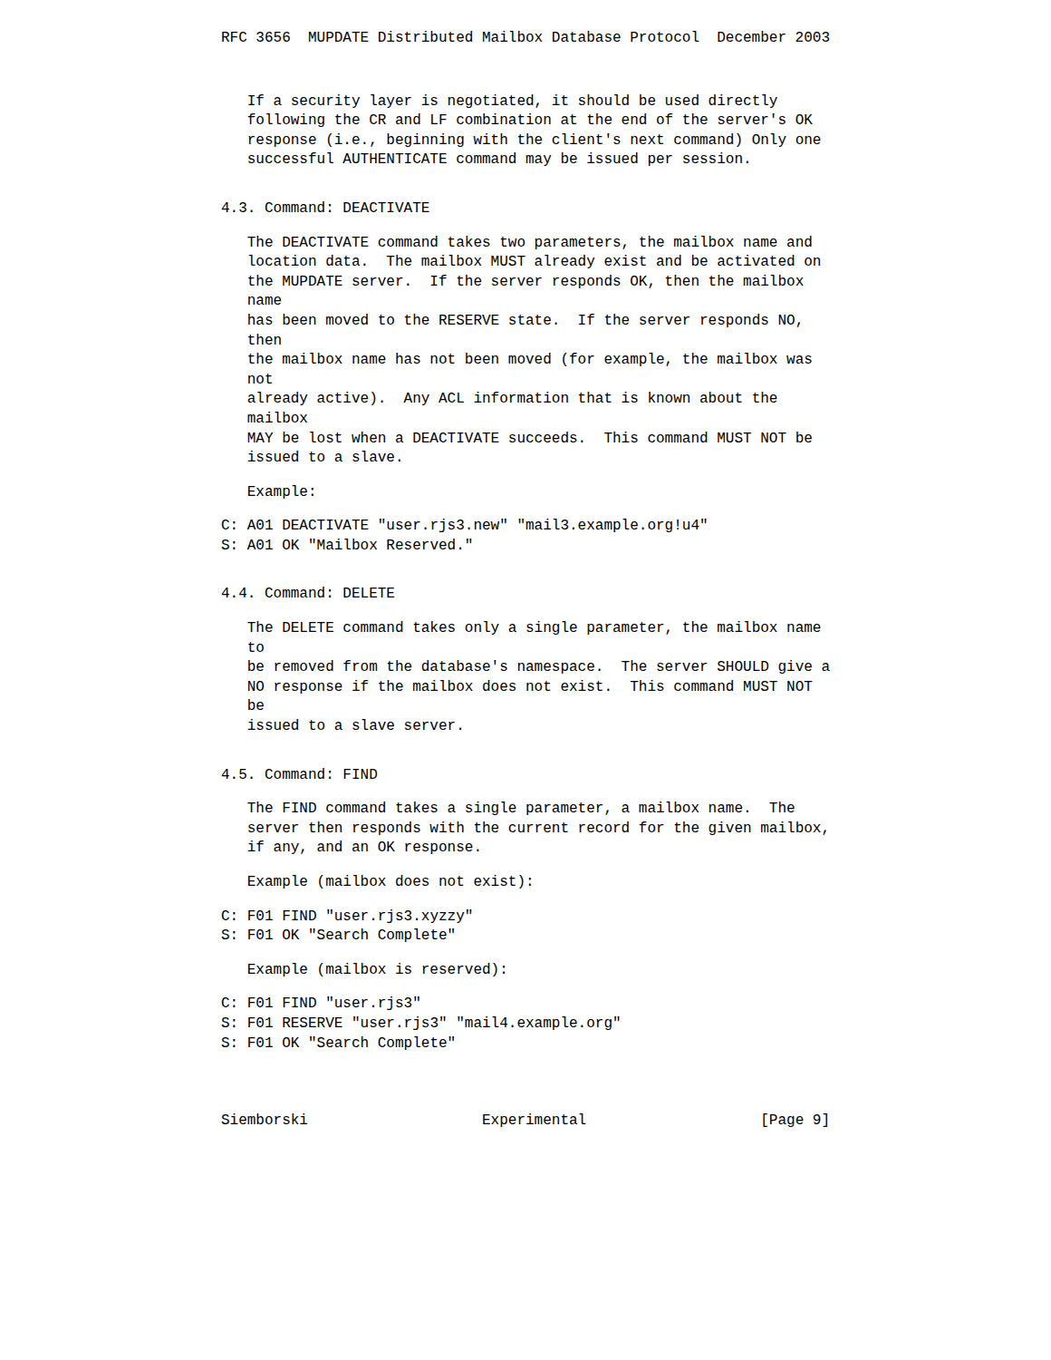RFC 3656 MUPDATE Distributed Mailbox Database Protocol December 2003
If a security layer is negotiated, it should be used directly following the CR and LF combination at the end of the server's OK response (i.e., beginning with the client's next command) Only one successful AUTHENTICATE command may be issued per session.
4.3. Command: DEACTIVATE
The DEACTIVATE command takes two parameters, the mailbox name and location data. The mailbox MUST already exist and be activated on the MUPDATE server. If the server responds OK, then the mailbox name has been moved to the RESERVE state. If the server responds NO, then the mailbox name has not been moved (for example, the mailbox was not already active). Any ACL information that is known about the mailbox MAY be lost when a DEACTIVATE succeeds. This command MUST NOT be issued to a slave.
Example:
C: A01 DEACTIVATE "user.rjs3.new" "mail3.example.org!u4"
S: A01 OK "Mailbox Reserved."
4.4. Command: DELETE
The DELETE command takes only a single parameter, the mailbox name to be removed from the database's namespace. The server SHOULD give a NO response if the mailbox does not exist. This command MUST NOT be issued to a slave server.
4.5. Command: FIND
The FIND command takes a single parameter, a mailbox name. The server then responds with the current record for the given mailbox, if any, and an OK response.
Example (mailbox does not exist):
C: F01 FIND "user.rjs3.xyzzy"
S: F01 OK "Search Complete"
Example (mailbox is reserved):
C: F01 FIND "user.rjs3"
S: F01 RESERVE "user.rjs3" "mail4.example.org"
S: F01 OK "Search Complete"
Siemborski Experimental [Page 9]